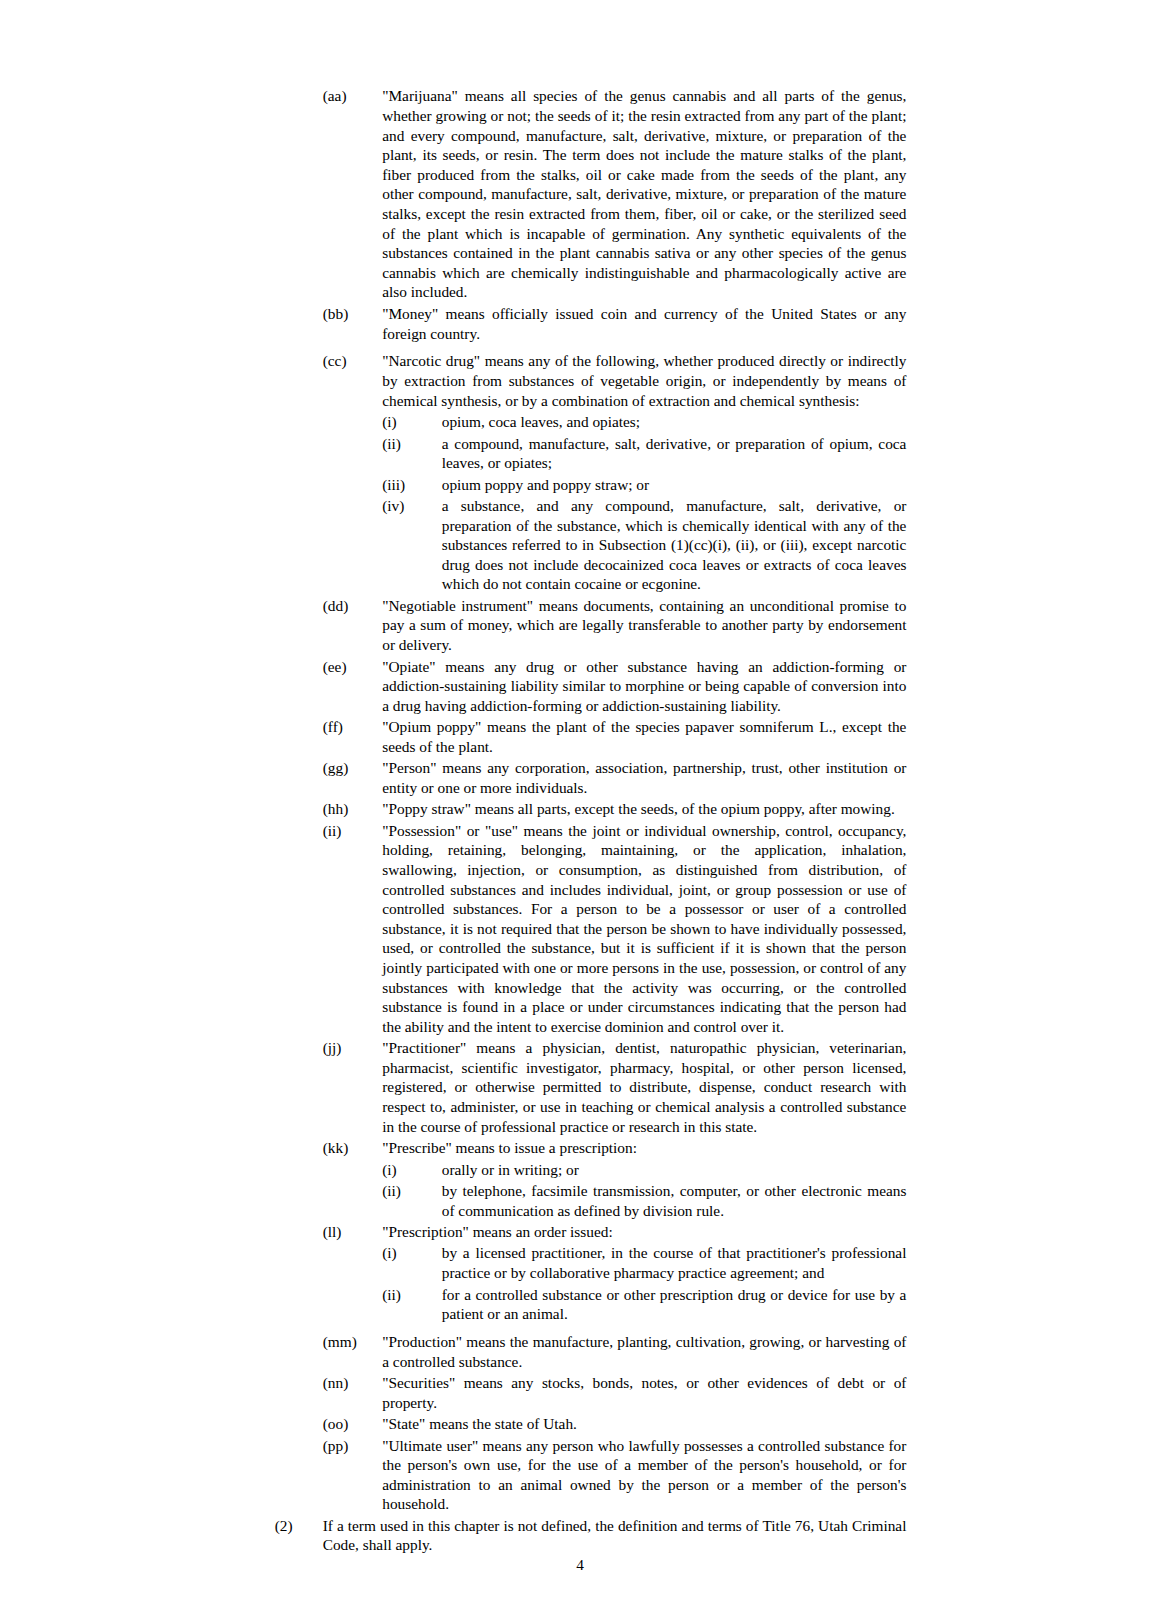(aa)
"Marijuana" means all species of the genus cannabis and all parts of the genus, whether growing or not; the seeds of it; the resin extracted from any part of the plant; and every compound, manufacture, salt, derivative, mixture, or preparation of the plant, its seeds, or resin. The term does not include the mature stalks of the plant, fiber produced from the stalks, oil or cake made from the seeds of the plant, any other compound, manufacture, salt, derivative, mixture, or preparation of the mature stalks, except the resin extracted from them, fiber, oil or cake, or the sterilized seed of the plant which is incapable of germination. Any synthetic equivalents of the substances contained in the plant cannabis sativa or any other species of the genus cannabis which are chemically indistinguishable and pharmacologically active are also included.
(bb)
"Money" means officially issued coin and currency of the United States or any foreign country.
(cc)
"Narcotic drug" means any of the following, whether produced directly or indirectly by extraction from substances of vegetable origin, or independently by means of chemical synthesis, or by a combination of extraction and chemical synthesis:
(i)
opium, coca leaves, and opiates;
(ii)
a compound, manufacture, salt, derivative, or preparation of opium, coca leaves, or opiates;
(iii)
opium poppy and poppy straw; or
(iv)
a substance, and any compound, manufacture, salt, derivative, or preparation of the substance, which is chemically identical with any of the substances referred to in Subsection (1)(cc)(i), (ii), or (iii), except narcotic drug does not include decocainized coca leaves or extracts of coca leaves which do not contain cocaine or ecgonine.
(dd)
"Negotiable instrument" means documents, containing an unconditional promise to pay a sum of money, which are legally transferable to another party by endorsement or delivery.
(ee)
"Opiate" means any drug or other substance having an addiction-forming or addiction-sustaining liability similar to morphine or being capable of conversion into a drug having addiction-forming or addiction-sustaining liability.
(ff)
"Opium poppy" means the plant of the species papaver somniferum L., except the seeds of the plant.
(gg)
"Person" means any corporation, association, partnership, trust, other institution or entity or one or more individuals.
(hh)
"Poppy straw" means all parts, except the seeds, of the opium poppy, after mowing.
(ii)
"Possession" or "use" means the joint or individual ownership, control, occupancy, holding, retaining, belonging, maintaining, or the application, inhalation, swallowing, injection, or consumption, as distinguished from distribution, of controlled substances and includes individual, joint, or group possession or use of controlled substances. For a person to be a possessor or user of a controlled substance, it is not required that the person be shown to have individually possessed, used, or controlled the substance, but it is sufficient if it is shown that the person jointly participated with one or more persons in the use, possession, or control of any substances with knowledge that the activity was occurring, or the controlled substance is found in a place or under circumstances indicating that the person had the ability and the intent to exercise dominion and control over it.
(jj)
"Practitioner" means a physician, dentist, naturopathic physician, veterinarian, pharmacist, scientific investigator, pharmacy, hospital, or other person licensed, registered, or otherwise permitted to distribute, dispense, conduct research with respect to, administer, or use in teaching or chemical analysis a controlled substance in the course of professional practice or research in this state.
(kk)
"Prescribe" means to issue a prescription:
(i)
orally or in writing; or
(ii)
by telephone, facsimile transmission, computer, or other electronic means of communication as defined by division rule.
(ll)
"Prescription" means an order issued:
(i)
by a licensed practitioner, in the course of that practitioner's professional practice or by collaborative pharmacy practice agreement; and
(ii)
for a controlled substance or other prescription drug or device for use by a patient or an animal.
(mm)
"Production" means the manufacture, planting, cultivation, growing, or harvesting of a controlled substance.
(nn)
"Securities" means any stocks, bonds, notes, or other evidences of debt or of property.
(oo)
"State" means the state of Utah.
(pp)
"Ultimate user" means any person who lawfully possesses a controlled substance for the person's own use, for the use of a member of the person's household, or for administration to an animal owned by the person or a member of the person's household.
(2)
If a term used in this chapter is not defined, the definition and terms of Title 76, Utah Criminal Code, shall apply.
4